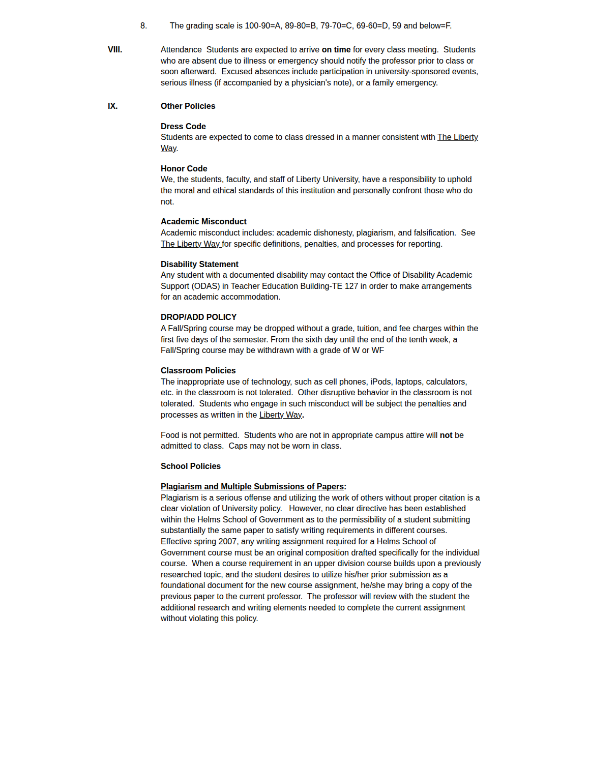8. The grading scale is 100-90=A, 89-80=B, 79-70=C, 69-60=D, 59 and below=F.
VIII.
Attendance Students are expected to arrive on time for every class meeting. Students who are absent due to illness or emergency should notify the professor prior to class or soon afterward. Excused absences include participation in university-sponsored events, serious illness (if accompanied by a physician's note), or a family emergency.
IX.
Other Policies
Dress Code
Students are expected to come to class dressed in a manner consistent with The Liberty Way.
Honor Code
We, the students, faculty, and staff of Liberty University, have a responsibility to uphold the moral and ethical standards of this institution and personally confront those who do not.
Academic Misconduct
Academic misconduct includes: academic dishonesty, plagiarism, and falsification. See The Liberty Way for specific definitions, penalties, and processes for reporting.
Disability Statement
Any student with a documented disability may contact the Office of Disability Academic Support (ODAS) in Teacher Education Building-TE 127 in order to make arrangements for an academic accommodation.
Drop/Add Policy
A Fall/Spring course may be dropped without a grade, tuition, and fee charges within the first five days of the semester. From the sixth day until the end of the tenth week, a Fall/Spring course may be withdrawn with a grade of W or WF
Classroom Policies
The inappropriate use of technology, such as cell phones, iPods, laptops, calculators, etc. in the classroom is not tolerated. Other disruptive behavior in the classroom is not tolerated. Students who engage in such misconduct will be subject the penalties and processes as written in the Liberty Way.
Food is not permitted. Students who are not in appropriate campus attire will not be admitted to class. Caps may not be worn in class.
School Policies
Plagiarism and Multiple Submissions of Papers:
Plagiarism is a serious offense and utilizing the work of others without proper citation is a clear violation of University policy. However, no clear directive has been established within the Helms School of Government as to the permissibility of a student submitting substantially the same paper to satisfy writing requirements in different courses. Effective spring 2007, any writing assignment required for a Helms School of Government course must be an original composition drafted specifically for the individual course. When a course requirement in an upper division course builds upon a previously researched topic, and the student desires to utilize his/her prior submission as a foundational document for the new course assignment, he/she may bring a copy of the previous paper to the current professor. The professor will review with the student the additional research and writing elements needed to complete the current assignment without violating this policy.